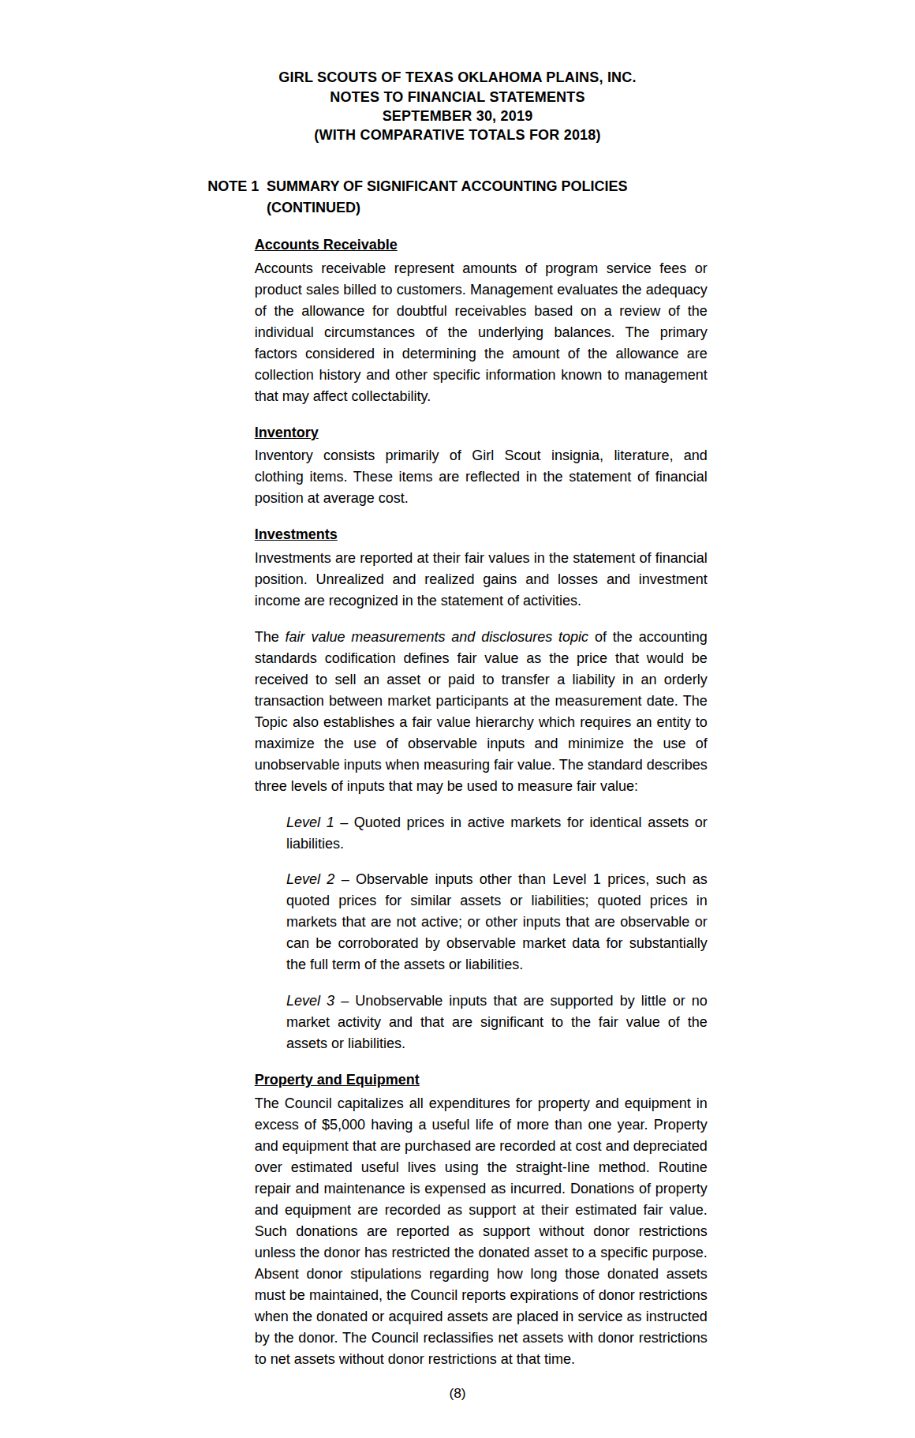GIRL SCOUTS OF TEXAS OKLAHOMA PLAINS, INC.
NOTES TO FINANCIAL STATEMENTS
SEPTEMBER 30, 2019
(WITH COMPARATIVE TOTALS FOR 2018)
NOTE 1 SUMMARY OF SIGNIFICANT ACCOUNTING POLICIES (CONTINUED)
Accounts Receivable
Accounts receivable represent amounts of program service fees or product sales billed to customers. Management evaluates the adequacy of the allowance for doubtful receivables based on a review of the individual circumstances of the underlying balances. The primary factors considered in determining the amount of the allowance are collection history and other specific information known to management that may affect collectability.
Inventory
Inventory consists primarily of Girl Scout insignia, literature, and clothing items. These items are reflected in the statement of financial position at average cost.
Investments
Investments are reported at their fair values in the statement of financial position. Unrealized and realized gains and losses and investment income are recognized in the statement of activities.
The fair value measurements and disclosures topic of the accounting standards codification defines fair value as the price that would be received to sell an asset or paid to transfer a liability in an orderly transaction between market participants at the measurement date. The Topic also establishes a fair value hierarchy which requires an entity to maximize the use of observable inputs and minimize the use of unobservable inputs when measuring fair value. The standard describes three levels of inputs that may be used to measure fair value:
Level 1 – Quoted prices in active markets for identical assets or liabilities.
Level 2 – Observable inputs other than Level 1 prices, such as quoted prices for similar assets or liabilities; quoted prices in markets that are not active; or other inputs that are observable or can be corroborated by observable market data for substantially the full term of the assets or liabilities.
Level 3 – Unobservable inputs that are supported by little or no market activity and that are significant to the fair value of the assets or liabilities.
Property and Equipment
The Council capitalizes all expenditures for property and equipment in excess of $5,000 having a useful life of more than one year. Property and equipment that are purchased are recorded at cost and depreciated over estimated useful lives using the straight-Iine method. Routine repair and maintenance is expensed as incurred. Donations of property and equipment are recorded as support at their estimated fair value. Such donations are reported as support without donor restrictions unless the donor has restricted the donated asset to a specific purpose. Absent donor stipulations regarding how long those donated assets must be maintained, the Council reports expirations of donor restrictions when the donated or acquired assets are placed in service as instructed by the donor. The Council reclassifies net assets with donor restrictions to net assets without donor restrictions at that time.
(8)